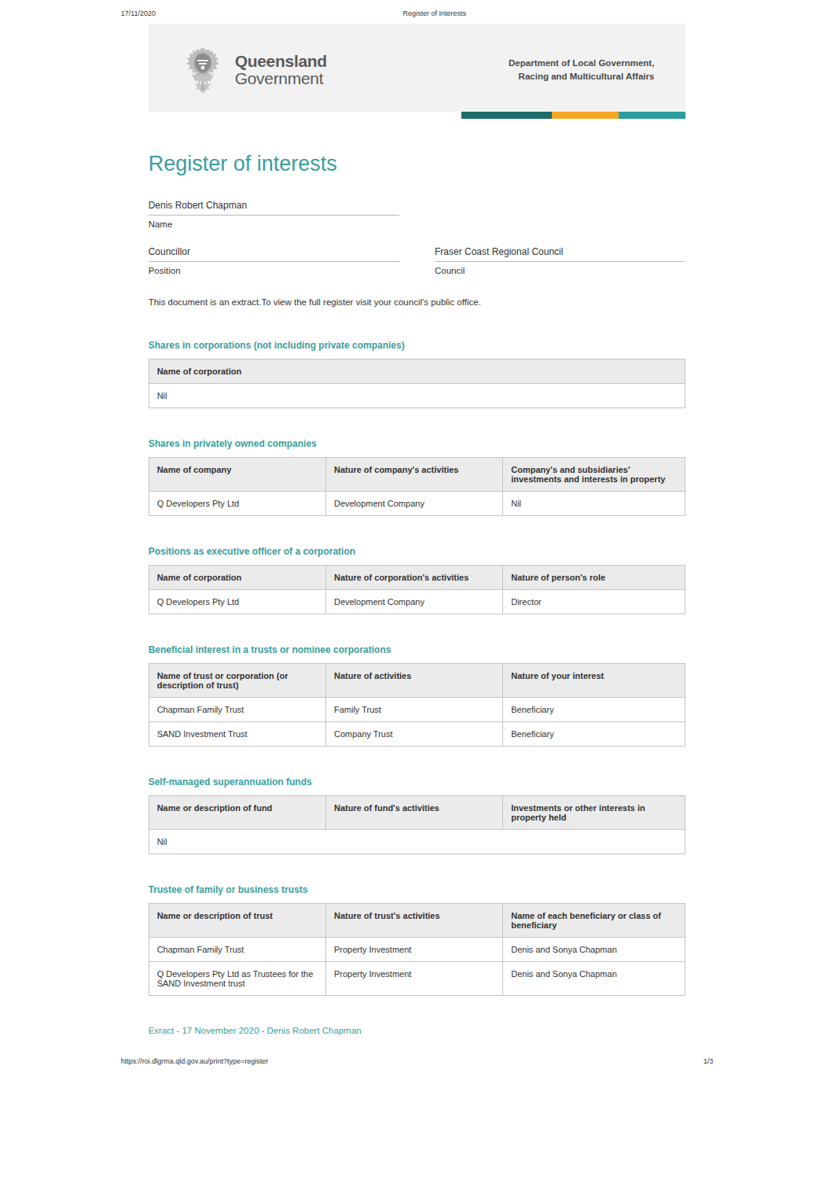17/11/2020 Register of Interests
Queensland
Government
Department of Local Government,
Racing and Multicultural Affairs
Register of interests
Denis Robert Chapman
Name
Councillor
Position
Fraser Coast Regional Council
Council
This document is an extract.To view the full register visit your council's public office.
Shares in corporations (not including private companies)
| Name of corporation |
| --- |
| Nil |
Shares in privately owned companies
| Name of company | Nature of company's activities | Company's and subsidiaries' investments and interests in property |
| --- | --- | --- |
| Q Developers Pty Ltd | Development Company | Nil |
Positions as executive officer of a corporation
| Name of corporation | Nature of corporation's activities | Nature of person's role |
| --- | --- | --- |
| Q Developers Pty Ltd | Development Company | Director |
Beneficial interest in a trusts or nominee corporations
| Name of trust or corporation (or description of trust) | Nature of activities | Nature of your interest |
| --- | --- | --- |
| Chapman Family Trust | Family Trust | Beneficiary |
| SAND Investment Trust | Company Trust | Beneficiary |
Self-managed superannuation funds
| Name or description of fund | Nature of fund's activities | Investments or other interests in property held |
| --- | --- | --- |
| Nil |
Trustee of family or business trusts
| Name or description of trust | Nature of trust's activities | Name of each beneficiary or class of beneficiary |
| --- | --- | --- |
| Chapman Family Trust | Property Investment | Denis and Sonya Chapman |
| Q Developers Pty Ltd as Trustees for the SAND Investment trust | Property Investment | Denis and Sonya Chapman |
Exract - 17 November 2020 - Denis Robert Chapman
https://roi.dlgrma.qld.gov.au/print?type=register 1/3